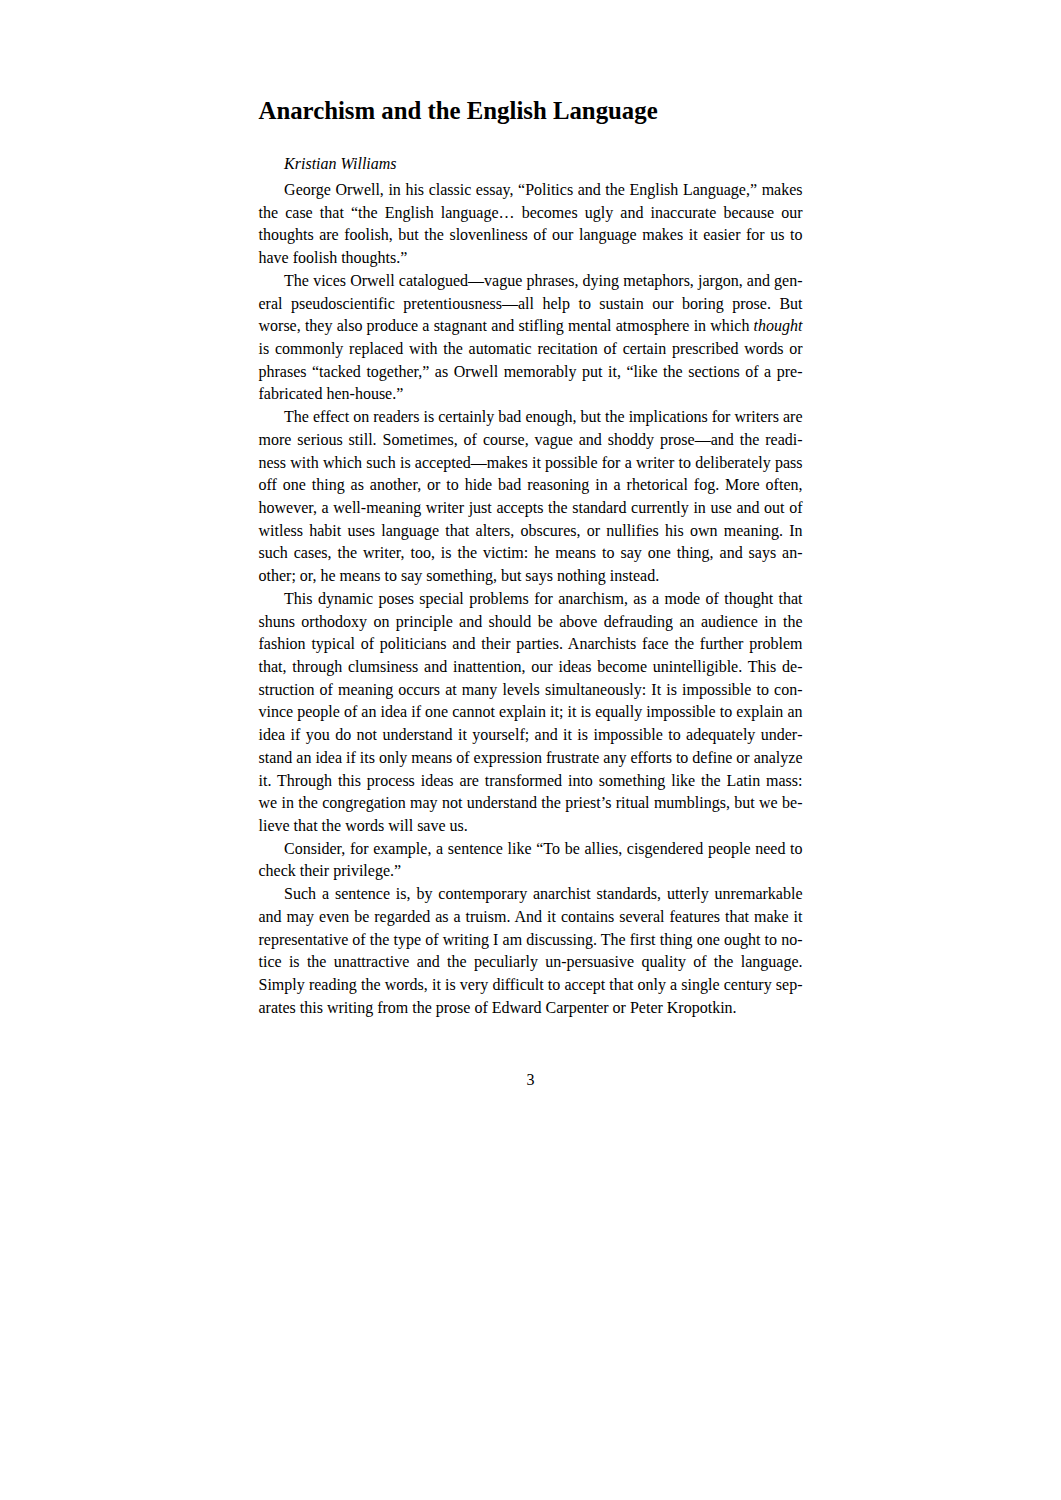Anarchism and the English Language
Kristian Williams
George Orwell, in his classic essay, “Politics and the English Language,” makes the case that “the English language… becomes ugly and inaccurate because our thoughts are foolish, but the slovenliness of our language makes it easier for us to have foolish thoughts.”
The vices Orwell catalogued—vague phrases, dying metaphors, jargon, and general pseudoscientific pretentiousness—all help to sustain our boring prose. But worse, they also produce a stagnant and stifling mental atmosphere in which thought is commonly replaced with the automatic recitation of certain prescribed words or phrases “tacked together,” as Orwell memorably put it, “like the sections of a prefabricated hen-house.”
The effect on readers is certainly bad enough, but the implications for writers are more serious still. Sometimes, of course, vague and shoddy prose—and the readiness with which such is accepted—makes it possible for a writer to deliberately pass off one thing as another, or to hide bad reasoning in a rhetorical fog. More often, however, a well-meaning writer just accepts the standard currently in use and out of witless habit uses language that alters, obscures, or nullifies his own meaning. In such cases, the writer, too, is the victim: he means to say one thing, and says another; or, he means to say something, but says nothing instead.
This dynamic poses special problems for anarchism, as a mode of thought that shuns orthodoxy on principle and should be above defrauding an audience in the fashion typical of politicians and their parties. Anarchists face the further problem that, through clumsiness and inattention, our ideas become unintelligible. This destruction of meaning occurs at many levels simultaneously: It is impossible to convince people of an idea if one cannot explain it; it is equally impossible to explain an idea if you do not understand it yourself; and it is impossible to adequately understand an idea if its only means of expression frustrate any efforts to define or analyze it. Through this process ideas are transformed into something like the Latin mass: we in the congregation may not understand the priest’s ritual mumblings, but we believe that the words will save us.
Consider, for example, a sentence like “To be allies, cisgendered people need to check their privilege.”
Such a sentence is, by contemporary anarchist standards, utterly unremarkable and may even be regarded as a truism. And it contains several features that make it representative of the type of writing I am discussing. The first thing one ought to notice is the unattractive and the peculiarly un-persuasive quality of the language. Simply reading the words, it is very difficult to accept that only a single century separates this writing from the prose of Edward Carpenter or Peter Kropotkin.
3